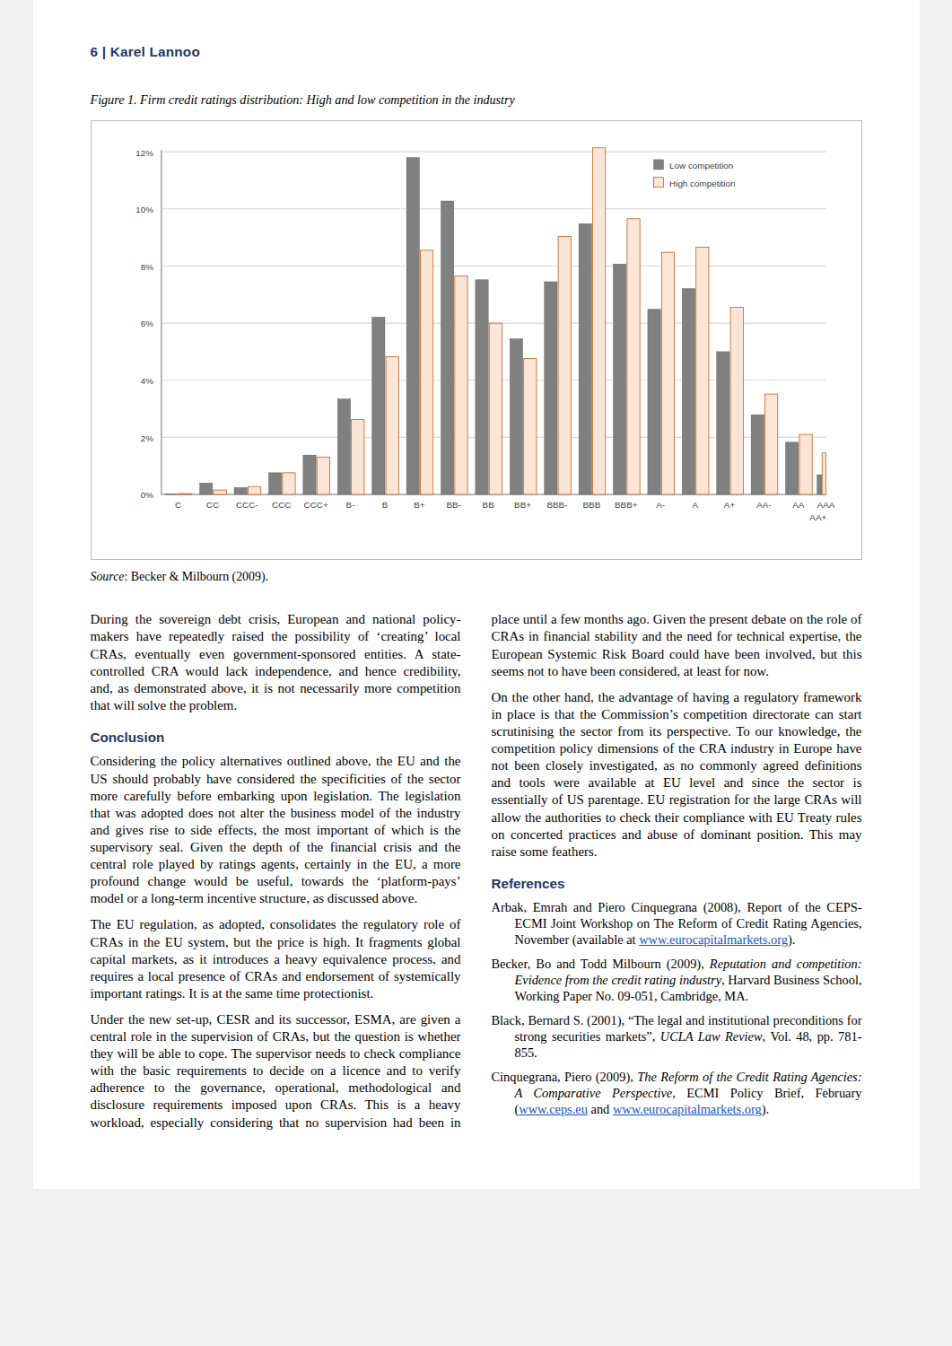6 | Karel Lannoo
Figure 1. Firm credit ratings distribution: High and low competition in the industry
0% 2% 4% 6% 8% 10% 12% Low competition High competition C CC CCC- CCC CCC+ B- B B+ BB- BB BB+ BBB- BBB BBB+ A- A A+ AA- AA AA+ AAA
Source: Becker & Milbourn (2009).
During the sovereign debt crisis, European and national policy-makers have repeatedly raised the possibility of ‘creating’ local CRAs, eventually even government-sponsored entities. A state-controlled CRA would lack independence, and hence credibility, and, as demonstrated above, it is not necessarily more competition that will solve the problem.
Conclusion
Considering the policy alternatives outlined above, the EU and the US should probably have considered the specificities of the sector more carefully before embarking upon legislation. The legislation that was adopted does not alter the business model of the industry and gives rise to side effects, the most important of which is the supervisory seal. Given the depth of the financial crisis and the central role played by ratings agents, certainly in the EU, a more profound change would be useful, towards the ‘platform-pays’ model or a long-term incentive structure, as discussed above.
The EU regulation, as adopted, consolidates the regulatory role of CRAs in the EU system, but the price is high. It fragments global capital markets, as it introduces a heavy equivalence process, and requires a local presence of CRAs and endorsement of systemically important ratings. It is at the same time protectionist.
Under the new set-up, CESR and its successor, ESMA, are given a central role in the supervision of CRAs, but the question is whether they will be able to cope. The supervisor needs to check compliance with the basic requirements to decide on a licence and to verify adherence to the governance, operational, methodological and disclosure requirements imposed upon CRAs. This is a heavy workload, especially considering that no supervision had been in place until a few months ago. Given the present debate on the role of CRAs in financial stability and the need for technical expertise, the European Systemic Risk Board could have been involved, but this seems not to have been considered, at least for now.
On the other hand, the advantage of having a regulatory framework in place is that the Commission’s competition directorate can start scrutinising the sector from its perspective. To our knowledge, the competition policy dimensions of the CRA industry in Europe have not been closely investigated, as no commonly agreed definitions and tools were available at EU level and since the sector is essentially of US parentage. EU registration for the large CRAs will allow the authorities to check their compliance with EU Treaty rules on concerted practices and abuse of dominant position. This may raise some feathers.
References
Arbak, Emrah and Piero Cinquegrana (2008), Report of the CEPS-ECMI Joint Workshop on The Reform of Credit Rating Agencies, November (available at www.eurocapitalmarkets.org).
Becker, Bo and Todd Milbourn (2009), Reputation and competition: Evidence from the credit rating industry, Harvard Business School, Working Paper No. 09-051, Cambridge, MA.
Black, Bernard S. (2001), “The legal and institutional preconditions for strong securities markets”, UCLA Law Review, Vol. 48, pp. 781-855.
Cinquegrana, Piero (2009), The Reform of the Credit Rating Agencies: A Comparative Perspective, ECMI Policy Brief, February (www.ceps.eu and www.eurocapitalmarkets.org).